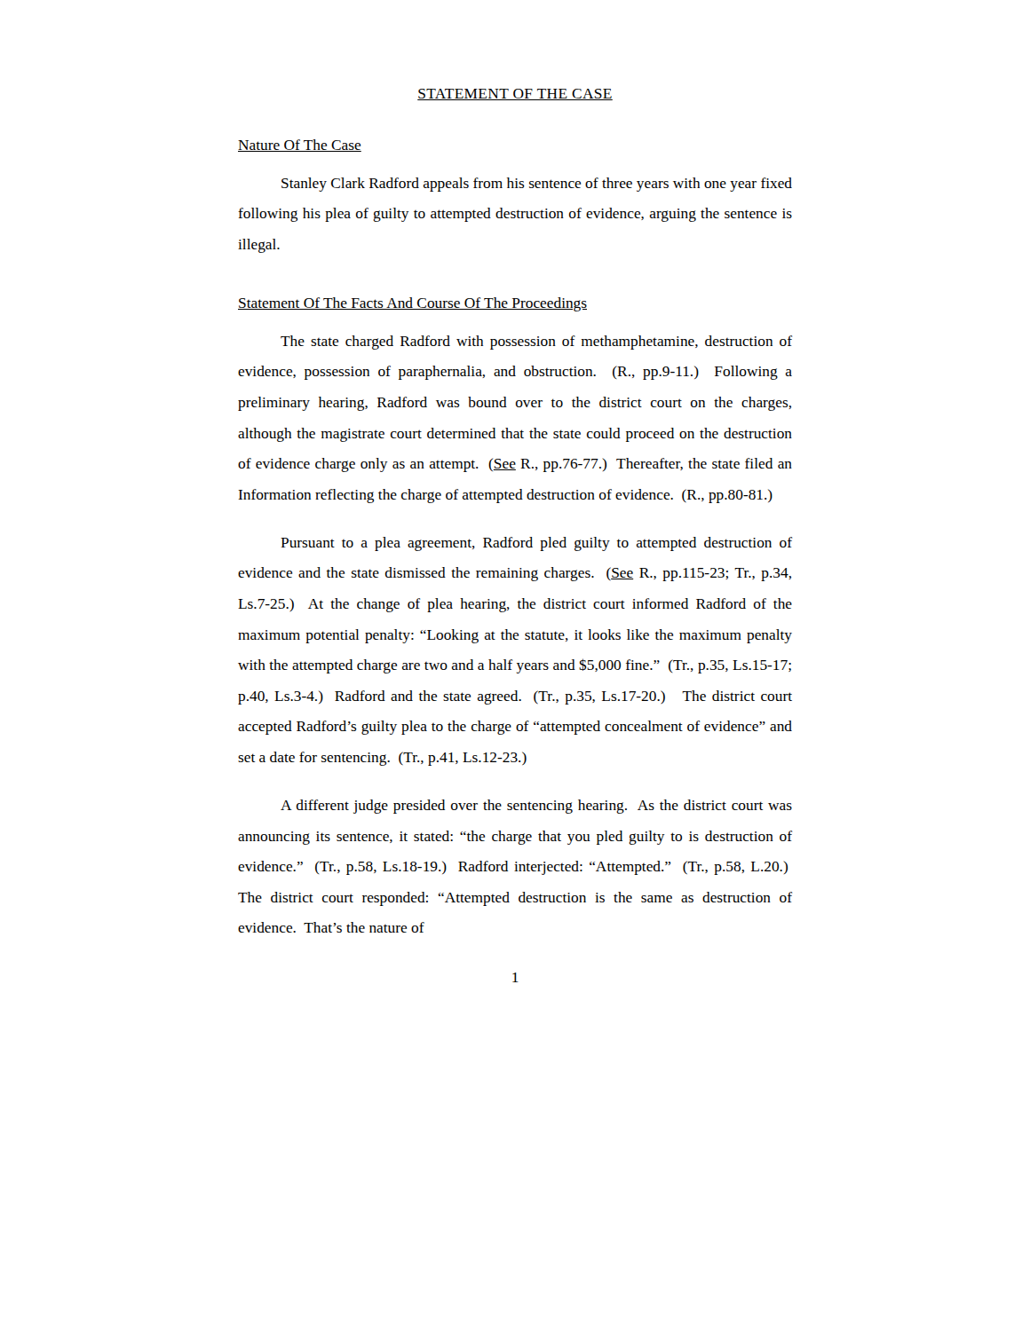STATEMENT OF THE CASE
Nature Of The Case
Stanley Clark Radford appeals from his sentence of three years with one year fixed following his plea of guilty to attempted destruction of evidence, arguing the sentence is illegal.
Statement Of The Facts And Course Of The Proceedings
The state charged Radford with possession of methamphetamine, destruction of evidence, possession of paraphernalia, and obstruction. (R., pp.9-11.) Following a preliminary hearing, Radford was bound over to the district court on the charges, although the magistrate court determined that the state could proceed on the destruction of evidence charge only as an attempt. (See R., pp.76-77.) Thereafter, the state filed an Information reflecting the charge of attempted destruction of evidence. (R., pp.80-81.)
Pursuant to a plea agreement, Radford pled guilty to attempted destruction of evidence and the state dismissed the remaining charges. (See R., pp.115-23; Tr., p.34, Ls.7-25.) At the change of plea hearing, the district court informed Radford of the maximum potential penalty: “Looking at the statute, it looks like the maximum penalty with the attempted charge are two and a half years and $5,000 fine.” (Tr., p.35, Ls.15-17; p.40, Ls.3-4.) Radford and the state agreed. (Tr., p.35, Ls.17-20.) The district court accepted Radford’s guilty plea to the charge of “attempted concealment of evidence” and set a date for sentencing. (Tr., p.41, Ls.12-23.)
A different judge presided over the sentencing hearing. As the district court was announcing its sentence, it stated: “the charge that you pled guilty to is destruction of evidence.” (Tr., p.58, Ls.18-19.) Radford interjected: “Attempted.” (Tr., p.58, L.20.) The district court responded: “Attempted destruction is the same as destruction of evidence. That’s the nature of
1